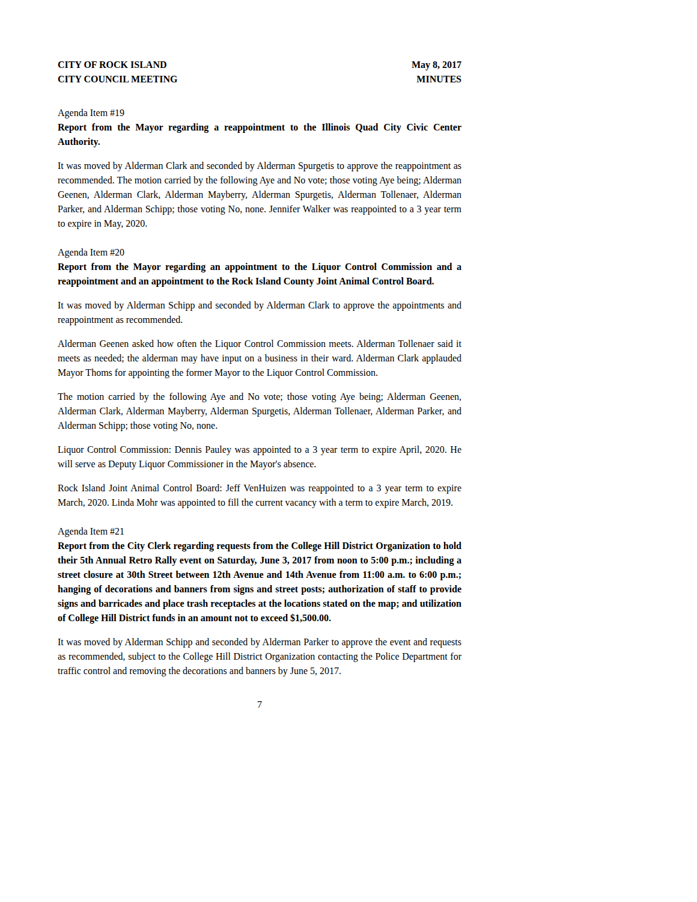CITY OF ROCK ISLAND
CITY COUNCIL MEETING
May 8, 2017
MINUTES
Agenda Item #19
Report from the Mayor regarding a reappointment to the Illinois Quad City Civic Center Authority.
It was moved by Alderman Clark and seconded by Alderman Spurgetis to approve the reappointment as recommended. The motion carried by the following Aye and No vote; those voting Aye being; Alderman Geenen, Alderman Clark, Alderman Mayberry, Alderman Spurgetis, Alderman Tollenaer, Alderman Parker, and Alderman Schipp; those voting No, none. Jennifer Walker was reappointed to a 3 year term to expire in May, 2020.
Agenda Item #20
Report from the Mayor regarding an appointment to the Liquor Control Commission and a reappointment and an appointment to the Rock Island County Joint Animal Control Board.
It was moved by Alderman Schipp and seconded by Alderman Clark to approve the appointments and reappointment as recommended.
Alderman Geenen asked how often the Liquor Control Commission meets. Alderman Tollenaer said it meets as needed; the alderman may have input on a business in their ward. Alderman Clark applauded Mayor Thoms for appointing the former Mayor to the Liquor Control Commission.
The motion carried by the following Aye and No vote; those voting Aye being; Alderman Geenen, Alderman Clark, Alderman Mayberry, Alderman Spurgetis, Alderman Tollenaer, Alderman Parker, and Alderman Schipp; those voting No, none.
Liquor Control Commission: Dennis Pauley was appointed to a 3 year term to expire April, 2020. He will serve as Deputy Liquor Commissioner in the Mayor's absence.
Rock Island Joint Animal Control Board: Jeff VenHuizen was reappointed to a 3 year term to expire March, 2020. Linda Mohr was appointed to fill the current vacancy with a term to expire March, 2019.
Agenda Item #21
Report from the City Clerk regarding requests from the College Hill District Organization to hold their 5th Annual Retro Rally event on Saturday, June 3, 2017 from noon to 5:00 p.m.; including a street closure at 30th Street between 12th Avenue and 14th Avenue from 11:00 a.m. to 6:00 p.m.; hanging of decorations and banners from signs and street posts; authorization of staff to provide signs and barricades and place trash receptacles at the locations stated on the map; and utilization of College Hill District funds in an amount not to exceed $1,500.00.
It was moved by Alderman Schipp and seconded by Alderman Parker to approve the event and requests as recommended, subject to the College Hill District Organization contacting the Police Department for traffic control and removing the decorations and banners by June 5, 2017.
7